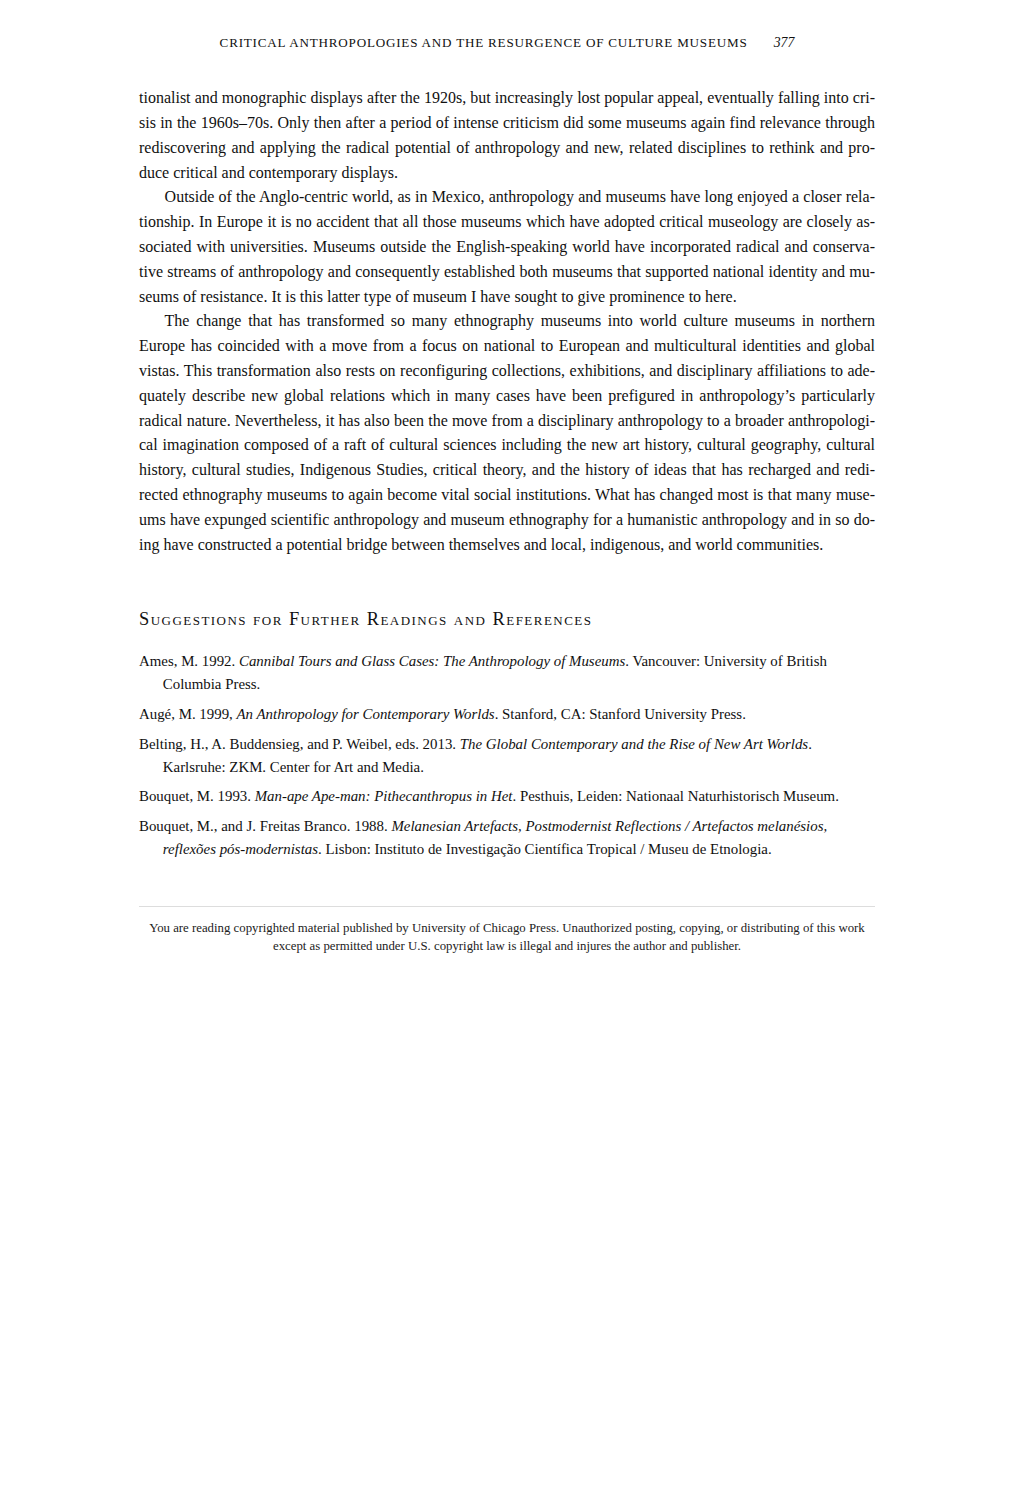Critical Anthropologies and the Resurgence of Culture Museums 377
tionalist and monographic displays after the 1920s, but increasingly lost popular appeal, eventually falling into crisis in the 1960s–70s. Only then after a period of intense criticism did some museums again find relevance through rediscovering and applying the radical potential of anthropology and new, related disciplines to rethink and produce critical and contemporary displays.
Outside of the Anglo-centric world, as in Mexico, anthropology and museums have long enjoyed a closer relationship. In Europe it is no accident that all those museums which have adopted critical museology are closely associated with universities. Museums outside the English-speaking world have incorporated radical and conservative streams of anthropology and consequently established both museums that supported national identity and museums of resistance. It is this latter type of museum I have sought to give prominence to here.
The change that has transformed so many ethnography museums into world culture museums in northern Europe has coincided with a move from a focus on national to European and multicultural identities and global vistas. This transformation also rests on reconfiguring collections, exhibitions, and disciplinary affiliations to adequately describe new global relations which in many cases have been prefigured in anthropology’s particularly radical nature. Nevertheless, it has also been the move from a disciplinary anthropology to a broader anthropological imagination composed of a raft of cultural sciences including the new art history, cultural geography, cultural history, cultural studies, Indigenous Studies, critical theory, and the history of ideas that has recharged and redirected ethnography museums to again become vital social institutions. What has changed most is that many museums have expunged scientific anthropology and museum ethnography for a humanistic anthropology and in so doing have constructed a potential bridge between themselves and local, indigenous, and world communities.
Suggestions for Further Readings and References
Ames, M. 1992. Cannibal Tours and Glass Cases: The Anthropology of Museums. Vancouver: University of British Columbia Press.
Augé, M. 1999, An Anthropology for Contemporary Worlds. Stanford, CA: Stanford University Press.
Belting, H., A. Buddensieg, and P. Weibel, eds. 2013. The Global Contemporary and the Rise of New Art Worlds. Karlsruhe: ZKM. Center for Art and Media.
Bouquet, M. 1993. Man-ape Ape-man: Pithecanthropus in Het. Pesthuis, Leiden: Nationaal Naturhistorisch Museum.
Bouquet, M., and J. Freitas Branco. 1988. Melanesian Artefacts, Postmodernist Reflections / Artefactos melanésios, reflexões pós-modernistas. Lisbon: Instituto de Investigação Científica Tropical / Museu de Etnologia.
You are reading copyrighted material published by University of Chicago Press. Unauthorized posting, copying, or distributing of this work except as permitted under U.S. copyright law is illegal and injures the author and publisher.